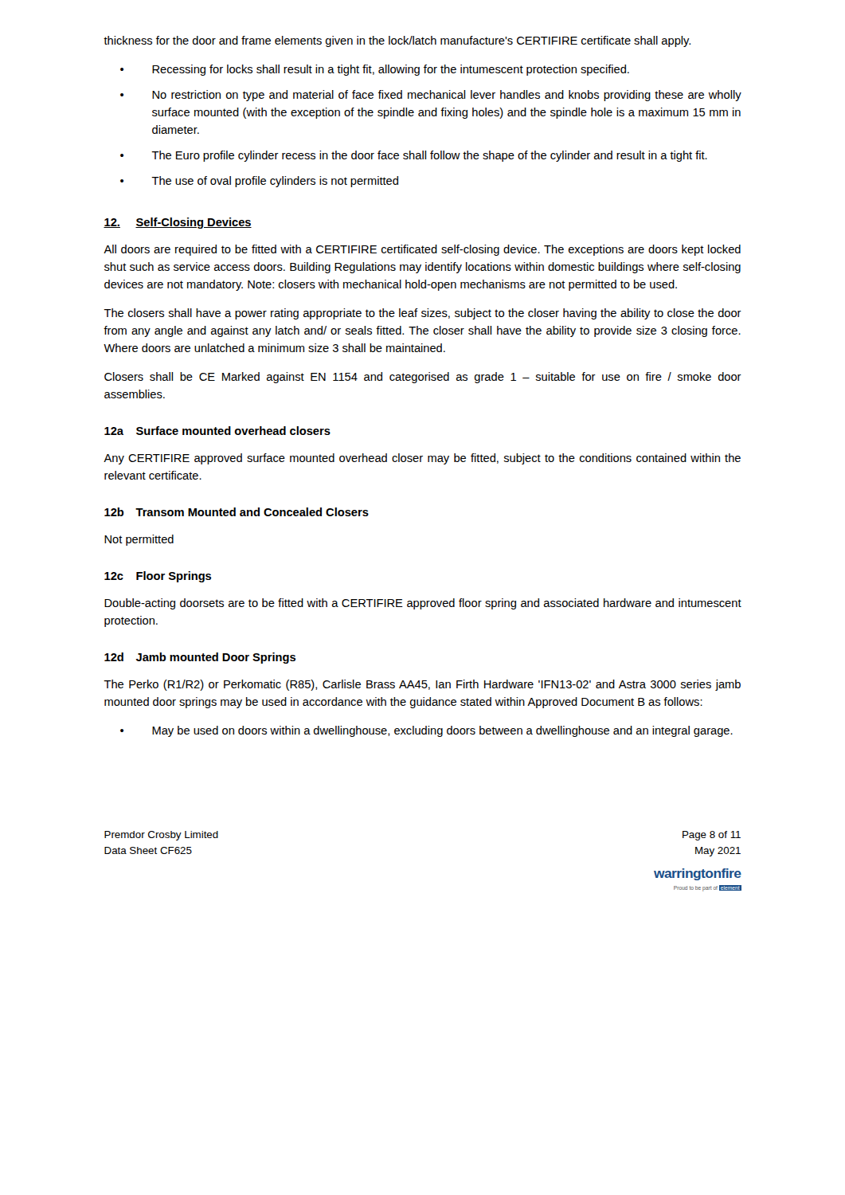thickness for the door and frame elements given in the lock/latch manufacture's CERTIFIRE certificate shall apply.
Recessing for locks shall result in a tight fit, allowing for the intumescent protection specified.
No restriction on type and material of face fixed mechanical lever handles and knobs providing these are wholly surface mounted (with the exception of the spindle and fixing holes) and the spindle hole is a maximum 15 mm in diameter.
The Euro profile cylinder recess in the door face shall follow the shape of the cylinder and result in a tight fit.
The use of oval profile cylinders is not permitted
12. Self-Closing Devices
All doors are required to be fitted with a CERTIFIRE certificated self-closing device. The exceptions are doors kept locked shut such as service access doors. Building Regulations may identify locations within domestic buildings where self-closing devices are not mandatory. Note: closers with mechanical hold-open mechanisms are not permitted to be used.
The closers shall have a power rating appropriate to the leaf sizes, subject to the closer having the ability to close the door from any angle and against any latch and/ or seals fitted. The closer shall have the ability to provide size 3 closing force. Where doors are unlatched a minimum size 3 shall be maintained.
Closers shall be CE Marked against EN 1154 and categorised as grade 1 – suitable for use on fire / smoke door assemblies.
12a Surface mounted overhead closers
Any CERTIFIRE approved surface mounted overhead closer may be fitted, subject to the conditions contained within the relevant certificate.
12b Transom Mounted and Concealed Closers
Not permitted
12c Floor Springs
Double-acting doorsets are to be fitted with a CERTIFIRE approved floor spring and associated hardware and intumescent protection.
12d Jamb mounted Door Springs
The Perko (R1/R2) or Perkomatic (R85), Carlisle Brass AA45, Ian Firth Hardware 'IFN13-02' and Astra 3000 series jamb mounted door springs may be used in accordance with the guidance stated within Approved Document B as follows:
May be used on doors within a dwellinghouse, excluding doors between a dwellinghouse and an integral garage.
Premdor Crosby Limited Page 8 of 11
Data Sheet CF625 May 2021
warrington fire
Proud to be part of element